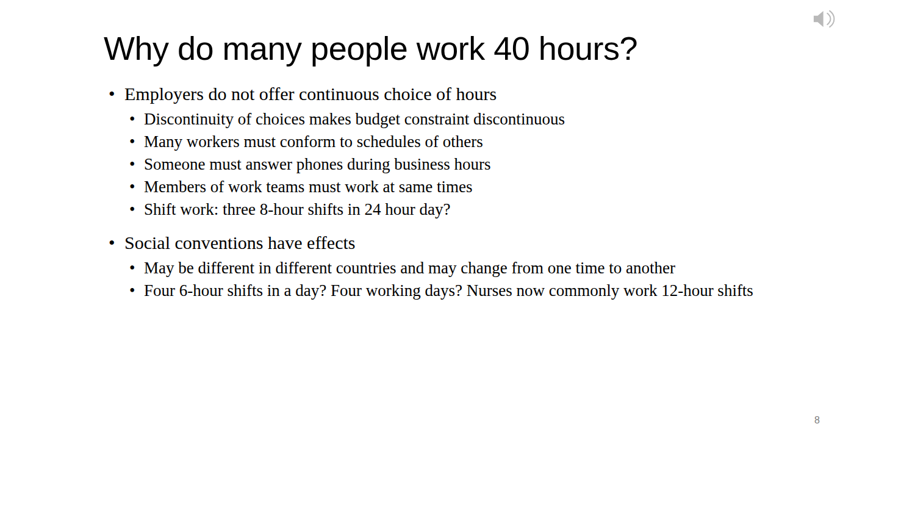Why do many people work 40 hours?
Employers do not offer continuous choice of hours
Discontinuity of choices makes budget constraint discontinuous
Many workers must conform to schedules of others
Someone must answer phones during business hours
Members of work teams must work at same times
Shift work: three 8-hour shifts in 24 hour day?
Social conventions have effects
May be different in different countries and may change from one time to another
Four 6-hour shifts in a day? Four working days? Nurses now commonly work 12-hour shifts
8